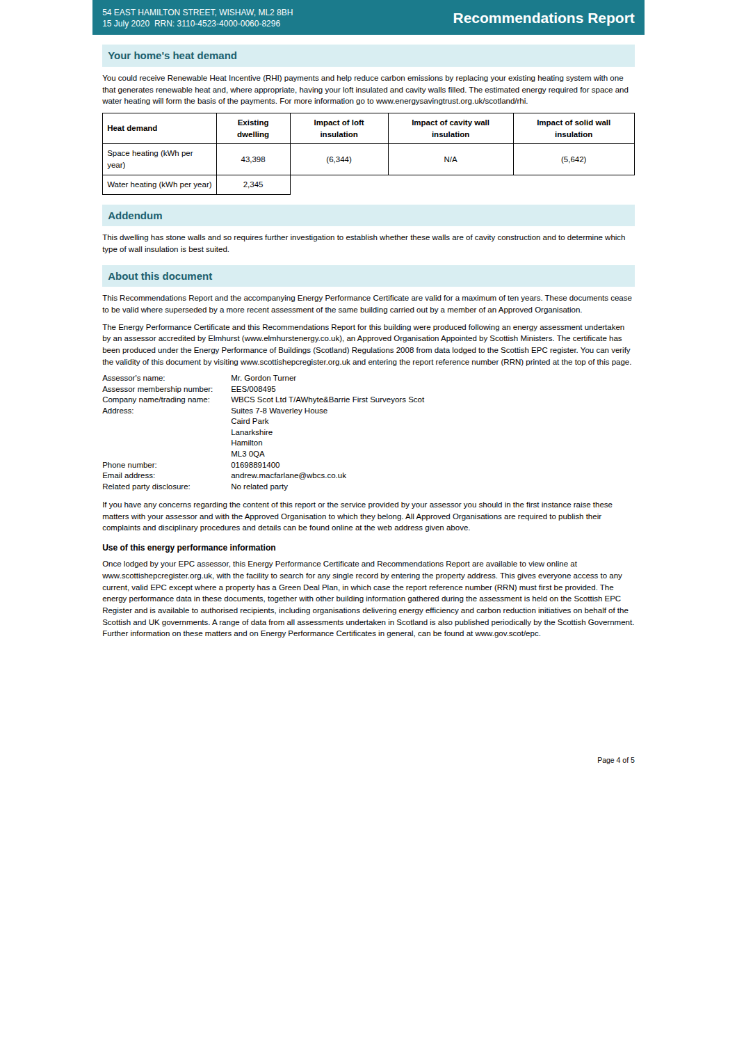54 EAST HAMILTON STREET, WISHAW, ML2 8BH
15 July 2020 RRN: 3110-4523-4000-0060-8296
Recommendations Report
Your home's heat demand
You could receive Renewable Heat Incentive (RHI) payments and help reduce carbon emissions by replacing your existing heating system with one that generates renewable heat and, where appropriate, having your loft insulated and cavity walls filled. The estimated energy required for space and water heating will form the basis of the payments. For more information go to www.energysavingtrust.org.uk/scotland/rhi.
| Heat demand | Existing dwelling | Impact of loft insulation | Impact of cavity wall insulation | Impact of solid wall insulation |
| --- | --- | --- | --- | --- |
| Space heating (kWh per year) | 43,398 | (6,344) | N/A | (5,642) |
| Water heating (kWh per year) | 2,345 | | | |
Addendum
This dwelling has stone walls and so requires further investigation to establish whether these walls are of cavity construction and to determine which type of wall insulation is best suited.
About this document
This Recommendations Report and the accompanying Energy Performance Certificate are valid for a maximum of ten years. These documents cease to be valid where superseded by a more recent assessment of the same building carried out by a member of an Approved Organisation.
The Energy Performance Certificate and this Recommendations Report for this building were produced following an energy assessment undertaken by an assessor accredited by Elmhurst (www.elmhurstenergy.co.uk), an Approved Organisation Appointed by Scottish Ministers. The certificate has been produced under the Energy Performance of Buildings (Scotland) Regulations 2008 from data lodged to the Scottish EPC register. You can verify the validity of this document by visiting www.scottishepcregister.org.uk and entering the report reference number (RRN) printed at the top of this page.
| Assessor's name: | Mr. Gordon Turner |
| Assessor membership number: | EES/008495 |
| Company name/trading name: | WBCS Scot Ltd T/AWhyte&Barrie First Surveyors Scot |
| Address: | Suites 7-8 Waverley House Caird Park Lanarkshire Hamilton ML3 0QA |
| Phone number: | 01698891400 |
| Email address: | andrew.macfarlane@wbcs.co.uk |
| Related party disclosure: | No related party |
If you have any concerns regarding the content of this report or the service provided by your assessor you should in the first instance raise these matters with your assessor and with the Approved Organisation to which they belong. All Approved Organisations are required to publish their complaints and disciplinary procedures and details can be found online at the web address given above.
Use of this energy performance information
Once lodged by your EPC assessor, this Energy Performance Certificate and Recommendations Report are available to view online at www.scottishepcregister.org.uk, with the facility to search for any single record by entering the property address. This gives everyone access to any current, valid EPC except where a property has a Green Deal Plan, in which case the report reference number (RRN) must first be provided. The energy performance data in these documents, together with other building information gathered during the assessment is held on the Scottish EPC Register and is available to authorised recipients, including organisations delivering energy efficiency and carbon reduction initiatives on behalf of the Scottish and UK governments. A range of data from all assessments undertaken in Scotland is also published periodically by the Scottish Government. Further information on these matters and on Energy Performance Certificates in general, can be found at www.gov.scot/epc.
Page 4 of 5